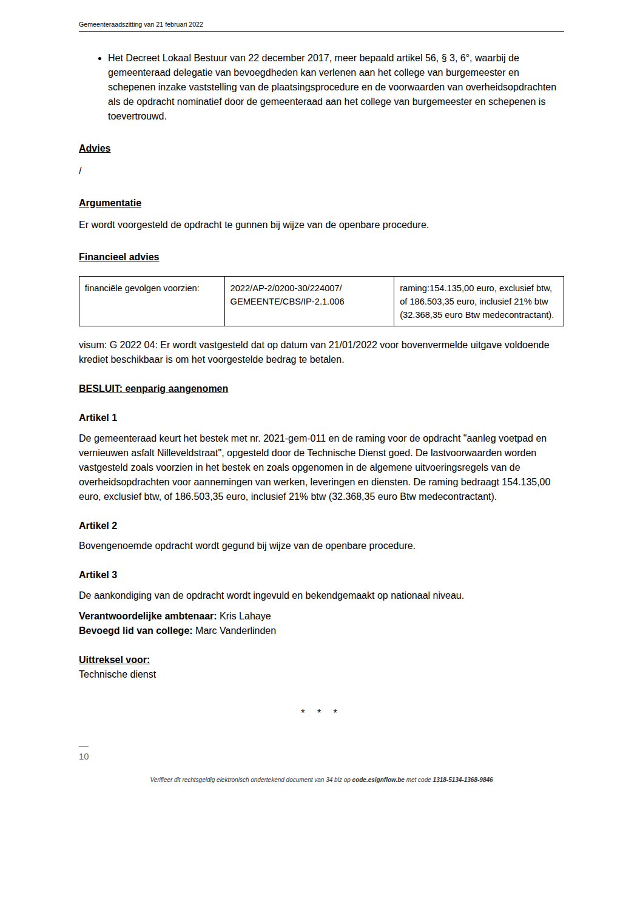Gemeenteraadszitting van 21 februari 2022
Het Decreet Lokaal Bestuur van 22 december 2017, meer bepaald artikel 56, § 3, 6°, waarbij de gemeenteraad delegatie van bevoegdheden kan verlenen aan het college van burgemeester en schepenen inzake vaststelling van de plaatsingsprocedure en de voorwaarden van overheidsopdrachten als de opdracht nominatief door de gemeenteraad aan het college van burgemeester en schepenen is toevertrouwd.
Advies
/
Argumentatie
Er wordt voorgesteld de opdracht te gunnen bij wijze van de openbare procedure.
Financieel advies
| financiële gevolgen voorzien: | 2022/AP-2/0200-30/224007/ GEMEENTE/CBS/IP-2.1.006 | raming:154.135,00 euro, exclusief btw, of 186.503,35 euro, inclusief 21% btw (32.368,35 euro Btw medecontractant). |
visum: G 2022 04: Er wordt vastgesteld dat op datum van 21/01/2022 voor bovenvermelde uitgave voldoende krediet beschikbaar is om het voorgestelde bedrag te betalen.
BESLUIT: eenparig aangenomen
Artikel 1
De gemeenteraad keurt het bestek met nr. 2021-gem-011 en de raming voor de opdracht "aanleg voetpad en vernieuwen asfalt Nilleveldstraat", opgesteld door de Technische Dienst goed. De lastvoorwaarden worden vastgesteld zoals voorzien in het bestek en zoals opgenomen in de algemene uitvoeringsregels van de overheidsopdrachten voor aannemingen van werken, leveringen en diensten. De raming bedraagt 154.135,00 euro, exclusief btw, of 186.503,35 euro, inclusief 21% btw (32.368,35 euro Btw medecontractant).
Artikel 2
Bovengenoemde opdracht wordt gegund bij wijze van de openbare procedure.
Artikel 3
De aankondiging van de opdracht wordt ingevuld en bekendgemaakt op nationaal niveau.
Verantwoordelijke ambtenaar: Kris Lahaye
Bevoegd lid van college: Marc Vanderlinden
Uittreksel voor:
Technische dienst
* * *
10
Verifieer dit rechtsgeldig elektronisch ondertekend document van 34 blz op code.esignflow.be met code 1318-5134-1368-9846